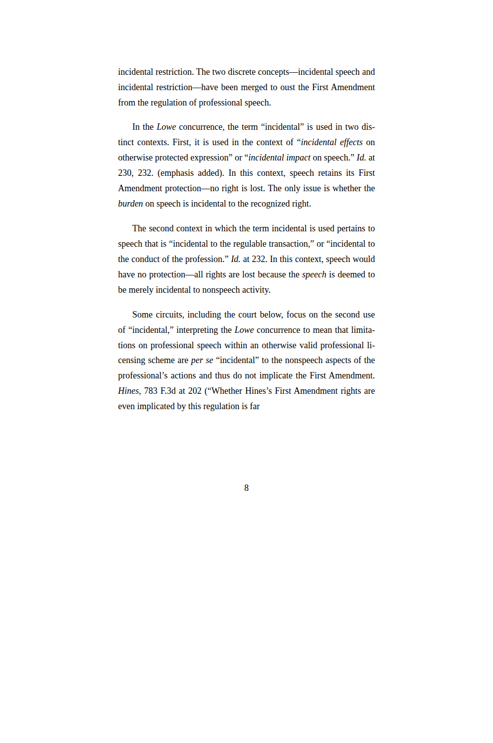incidental restriction. The two discrete concepts—incidental speech and incidental restriction—have been merged to oust the First Amendment from the regulation of professional speech.
In the Lowe concurrence, the term “incidental” is used in two distinct contexts. First, it is used in the context of “incidental effects on otherwise protected expression” or “incidental impact on speech.” Id. at 230, 232. (emphasis added). In this context, speech retains its First Amendment protection—no right is lost. The only issue is whether the burden on speech is incidental to the recognized right.
The second context in which the term incidental is used pertains to speech that is “incidental to the regulable transaction,” or “incidental to the conduct of the profession.” Id. at 232. In this context, speech would have no protection—all rights are lost because the speech is deemed to be merely incidental to nonspeech activity.
Some circuits, including the court below, focus on the second use of “incidental,” interpreting the Lowe concurrence to mean that limitations on professional speech within an otherwise valid professional licensing scheme are per se “incidental” to the nonspeech aspects of the professional’s actions and thus do not implicate the First Amendment. Hines, 783 F.3d at 202 (“Whether Hines’s First Amendment rights are even implicated by this regulation is far
8